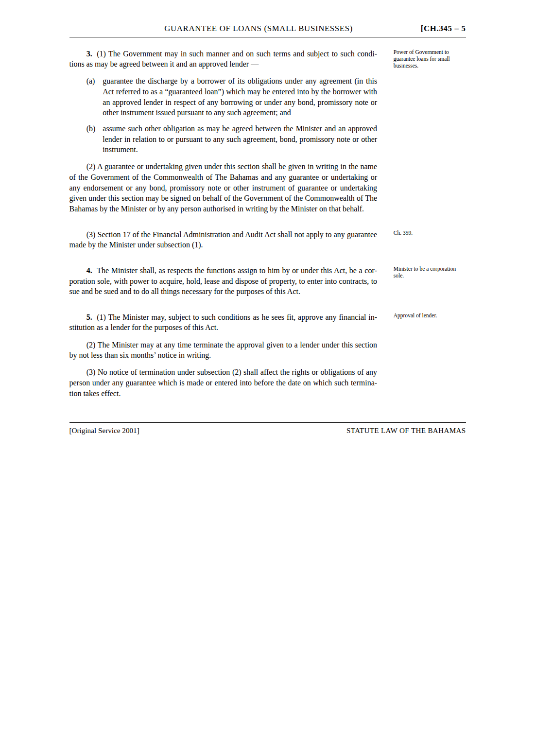Guarantee of Loans (Small Businesses) [CH.345 – 5
3.(1) The Government may in such manner and on such terms and subject to such conditions as may be agreed between it and an approved lender —
(a) guarantee the discharge by a borrower of its obligations under any agreement (in this Act referred to as a “guaranteed loan”) which may be entered into by the borrower with an approved lender in respect of any borrowing or under any bond, promissory note or other instrument issued pursuant to any such agreement; and
(b) assume such other obligation as may be agreed between the Minister and an approved lender in relation to or pursuant to any such agreement, bond, promissory note or other instrument.
(2) A guarantee or undertaking given under this section shall be given in writing in the name of the Government of the Commonwealth of The Bahamas and any guarantee or undertaking or any endorsement or any bond, promissory note or other instrument of guarantee or undertaking given under this section may be signed on behalf of the Government of the Commonwealth of The Bahamas by the Minister or by any person authorised in writing by the Minister on that behalf.
Power of Government to guarantee loans for small businesses.
(3) Section 17 of the Financial Administration and Audit Act shall not apply to any guarantee made by the Minister under subsection (1).
Ch. 359.
4. The Minister shall, as respects the functions assign to him by or under this Act, be a corporation sole, with power to acquire, hold, lease and dispose of property, to enter into contracts, to sue and be sued and to do all things necessary for the purposes of this Act.
Minister to be a corporation sole.
5.(1) The Minister may, subject to such conditions as he sees fit, approve any financial institution as a lender for the purposes of this Act.
(2) The Minister may at any time terminate the approval given to a lender under this section by not less than six months’ notice in writing.
(3) No notice of termination under subsection (2) shall affect the rights or obligations of any person under any guarantee which is made or entered into before the date on which such termination takes effect.
Approval of lender.
[Original Service 2001] Statute Law of The Bahamas